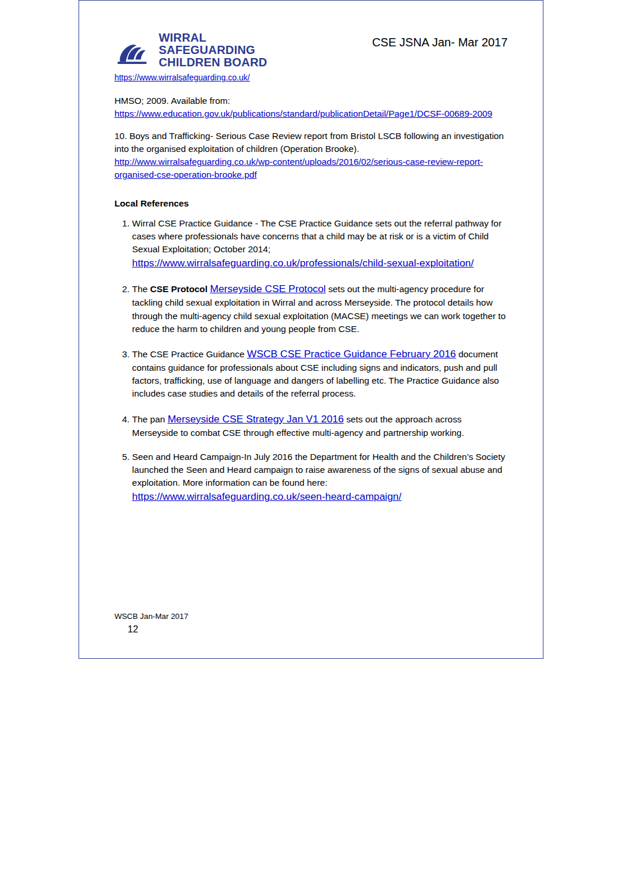WIRRAL
SAFEGUARDING
CHILDREN BOARD
CSE JSNA Jan- Mar 2017
https://www.wirralsafeguarding.co.uk/
HMSO; 2009. Available from:
https://www.education.gov.uk/publications/standard/publicationDetail/Page1/DCSF-00689-2009
10. Boys and Trafficking- Serious Case Review report from Bristol LSCB following an investigation into the organised exploitation of children (Operation Brooke).
http://www.wirralsafeguarding.co.uk/wp-content/uploads/2016/02/serious-case-review-report-organised-cse-operation-brooke.pdf
Local References
Wirral CSE Practice Guidance - The CSE Practice Guidance sets out the referral pathway for cases where professionals have concerns that a child may be at risk or is a victim of Child Sexual Exploitation; October 2014; https://www.wirralsafeguarding.co.uk/professionals/child-sexual-exploitation/
The CSE Protocol Merseyside CSE Protocol sets out the multi-agency procedure for tackling child sexual exploitation in Wirral and across Merseyside. The protocol details how through the multi-agency child sexual exploitation (MACSE) meetings we can work together to reduce the harm to children and young people from CSE.
The CSE Practice Guidance WSCB CSE Practice Guidance February 2016 document contains guidance for professionals about CSE including signs and indicators, push and pull factors, trafficking, use of language and dangers of labelling etc. The Practice Guidance also includes case studies and details of the referral process.
The pan Merseyside CSE Strategy Jan V1 2016 sets out the approach across Merseyside to combat CSE through effective multi-agency and partnership working.
Seen and Heard Campaign-In July 2016 the Department for Health and the Children’s Society launched the Seen and Heard campaign to raise awareness of the signs of sexual abuse and exploitation. More information can be found here:
https://www.wirralsafeguarding.co.uk/seen-heard-campaign/
WSCB Jan-Mar 2017 12